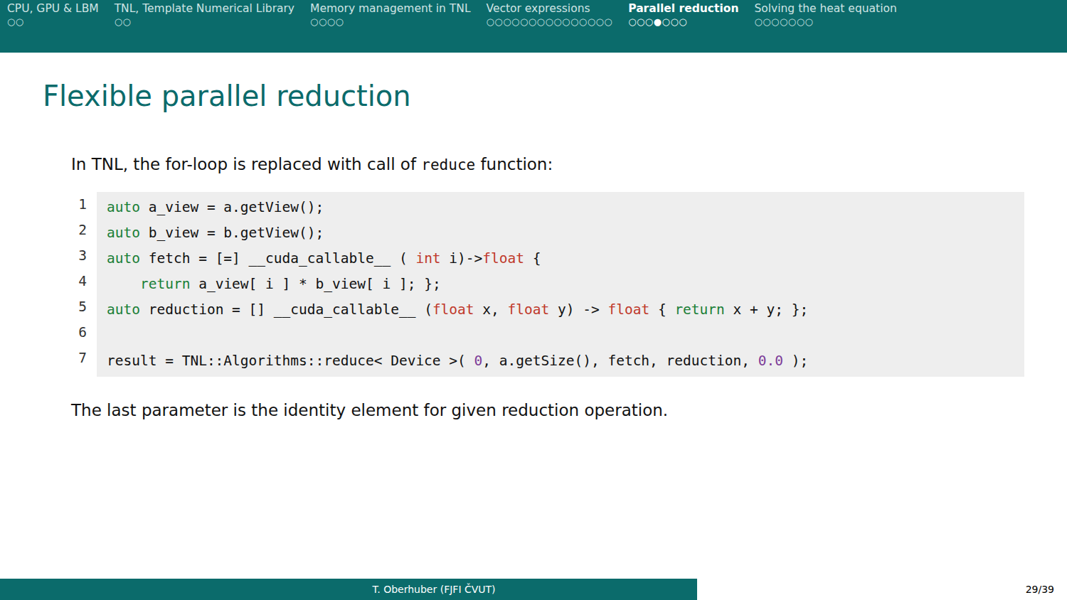CPU, GPU & LBM ○○
TNL, Template Numerical Library ○○
Memory management in TNL ○○○○
Vector expressions ○○○○○○○○○○○○○○○
Parallel reduction ○○○●○○○
Solving the heat equation ○○○○○○○
Flexible parallel reduction
In TNL, the for-loop is replaced with call of reduce function:
1
2
3
4
5
6
7
auto a_view = a.getView(); auto b_view = b.getView(); auto fetch = [=] __cuda_callable__ ( int i)->float { return a_view[ i ] * b_view[ i ]; }; auto reduction = [] __cuda_callable__ (float x, float y) -> float { return x + y; }; result = TNL::Algorithms::reduce< Device >( 0, a.getSize(), fetch, reduction, 0.0 );
The last parameter is the identity element for given reduction operation.
T. Oberhuber (FJFI ČVUT)
29/39